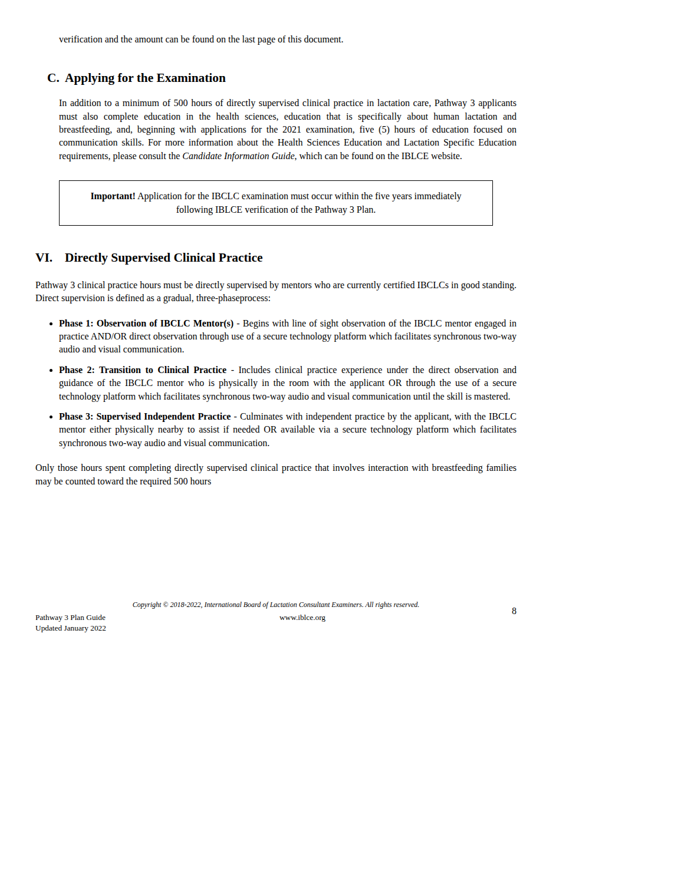verification and the amount can be found on the last page of this document.
C. Applying for the Examination
In addition to a minimum of 500 hours of directly supervised clinical practice in lactation care, Pathway 3 applicants must also complete education in the health sciences, education that is specifically about human lactation and breastfeeding, and, beginning with applications for the 2021 examination, five (5) hours of education focused on communication skills. For more information about the Health Sciences Education and Lactation Specific Education requirements, please consult the Candidate Information Guide, which can be found on the IBLCE website.
Important! Application for the IBCLC examination must occur within the five years immediately following IBLCE verification of the Pathway 3 Plan.
VI. Directly Supervised Clinical Practice
Pathway 3 clinical practice hours must be directly supervised by mentors who are currently certified IBCLCs in good standing. Direct supervision is defined as a gradual, three-phaseprocess:
Phase 1: Observation of IBCLC Mentor(s) - Begins with line of sight observation of the IBCLC mentor engaged in practice AND/OR direct observation through use of a secure technology platform which facilitates synchronous two-way audio and visual communication.
Phase 2: Transition to Clinical Practice - Includes clinical practice experience under the direct observation and guidance of the IBCLC mentor who is physically in the room with the applicant OR through the use of a secure technology platform which facilitates synchronous two-way audio and visual communication until the skill is mastered.
Phase 3: Supervised Independent Practice - Culminates with independent practice by the applicant, with the IBCLC mentor either physically nearby to assist if needed OR available via a secure technology platform which facilitates synchronous two-way audio and visual communication.
Only those hours spent completing directly supervised clinical practice that involves interaction with breastfeeding families may be counted toward the required 500 hours
Copyright © 2018-2022, International Board of Lactation Consultant Examiners. All rights reserved.
Pathway 3 Plan Guide
Updated January 2022
www.iblce.org
8